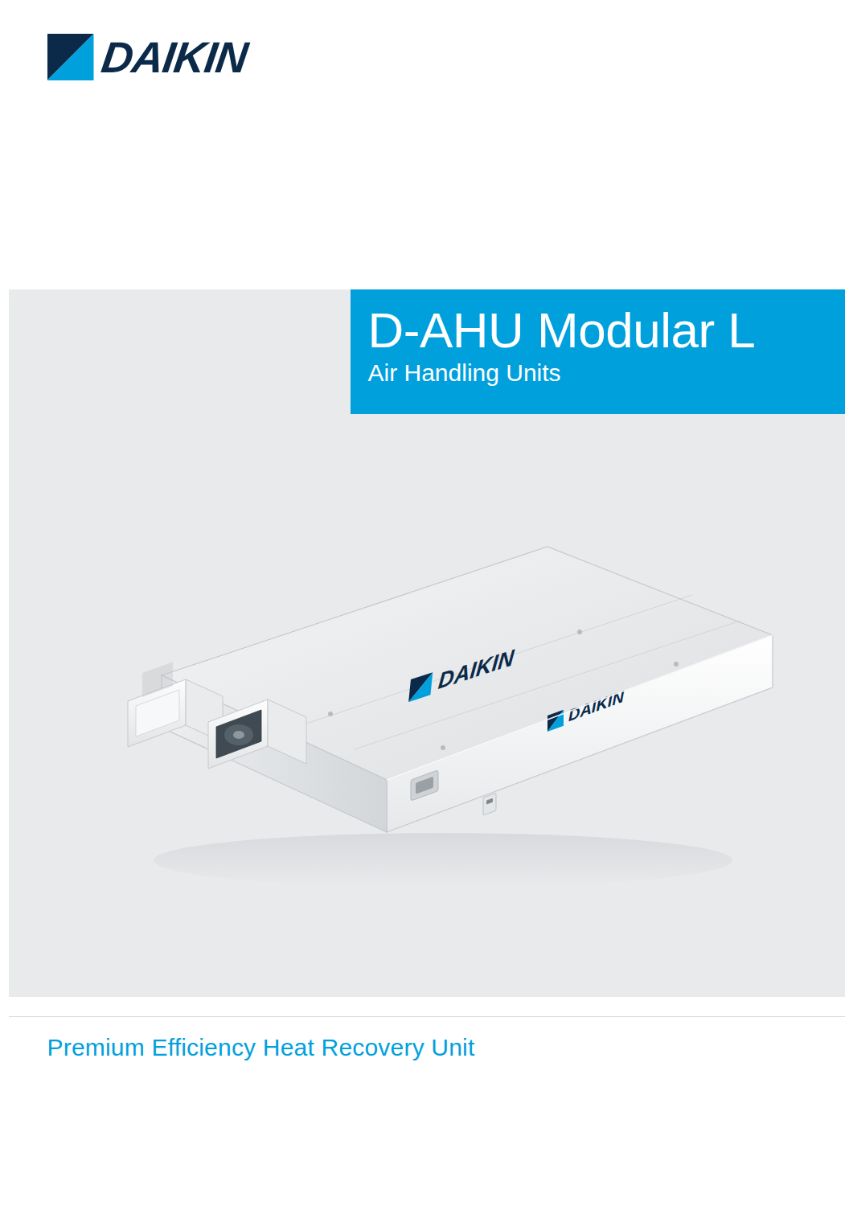DAIKIN
D-AHU Modular L
Air Handling Units
DAIKIN DAIKIN
Premium Efficiency Heat Recovery Unit